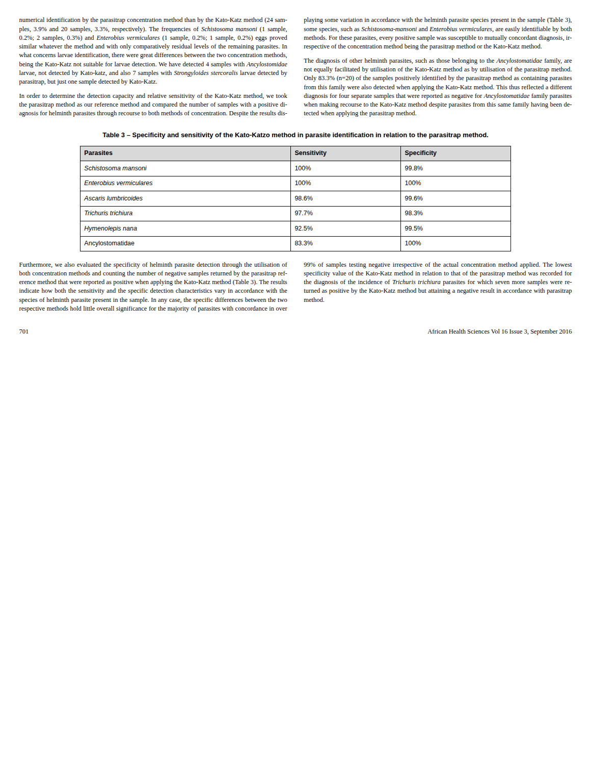numerical identification by the parasitrap concentration method than by the Kato-Katz method (24 samples, 3.9% and 20 samples, 3.3%, respectively). The frequencies of Schistosoma mansoni (1 sample, 0.2%; 2 samples, 0.3%) and Enterobius vermiculares (1 sample, 0.2%; 1 sample, 0.2%) eggs proved similar whatever the method and with only comparatively residual levels of the remaining parasites. In what concerns larvae identification, there were great differences between the two concentration methods, being the Kato-Katz not suitable for larvae detection. We have detected 4 samples with Ancylostomidae larvae, not detected by Kato-katz, and also 7 samples with Strongyloides stercoralis larvae detected by parasitrap, but just one sample detected by Kato-Katz.
In order to determine the detection capacity and relative sensitivity of the Kato-Katz method, we took the parasitrap method as our reference method and compared the number of samples with a positive diagnosis for helminth parasites through recourse to both methods of concentration. Despite the results displaying some variation in accordance with the helminth parasite species present in the sample (Table 3), some species, such as Schistosoma-mansoni and Enterobius vermiculares, are easily identifiable by both methods. For these parasites, every positive sample was susceptible to mutually concordant diagnosis, irrespective of the concentration method being the parasitrap method or the Kato-Katz method.
The diagnosis of other helminth parasites, such as those belonging to the Ancylostomatidae family, are not equally facilitated by utilisation of the Kato-Katz method as by utilisation of the parasitrap method. Only 83.3% (n=20) of the samples positively identified by the parasitrap method as containing parasites from this family were also detected when applying the Kato-Katz method. This thus reflected a different diagnosis for four separate samples that were reported as negative for Ancylostomatidae family parasites when making recourse to the Kato-Katz method despite parasites from this same family having been detected when applying the parasitrap method.
Table 3 – Specificity and sensitivity of the Kato-Katzo method in parasite identification in relation to the parasitrap method.
| Parasites | Sensitivity | Specificity |
| --- | --- | --- |
| Schistosoma mansoni | 100% | 99.8% |
| Enterobius vermiculares | 100% | 100% |
| Ascaris lumbricoides | 98.6% | 99.6% |
| Trichuris trichiura | 97.7% | 98.3% |
| Hymenolepis nana | 92.5% | 99.5% |
| Ancylostomatidae | 83.3% | 100% |
Furthermore, we also evaluated the specificity of helminth parasite detection through the utilisation of both concentration methods and counting the number of negative samples returned by the parasitrap reference method that were reported as positive when applying the Kato-Katz method (Table 3). The results indicate how both the sensitivity and the specific detection characteristics vary in accordance with the species of helminth parasite present in the sample. In any case, the specific differences between the two respective methods hold little overall significance for the majority of parasites with concordance in over 99% of samples testing negative irrespective of the actual concentration method applied. The lowest specificity value of the Kato-Katz method in relation to that of the parasitrap method was recorded for the diagnosis of the incidence of Trichuris trichiura parasites for which seven more samples were returned as positive by the Kato-Katz method but attaining a negative result in accordance with parasitrap method.
701
African Health Sciences Vol 16 Issue 3, September 2016